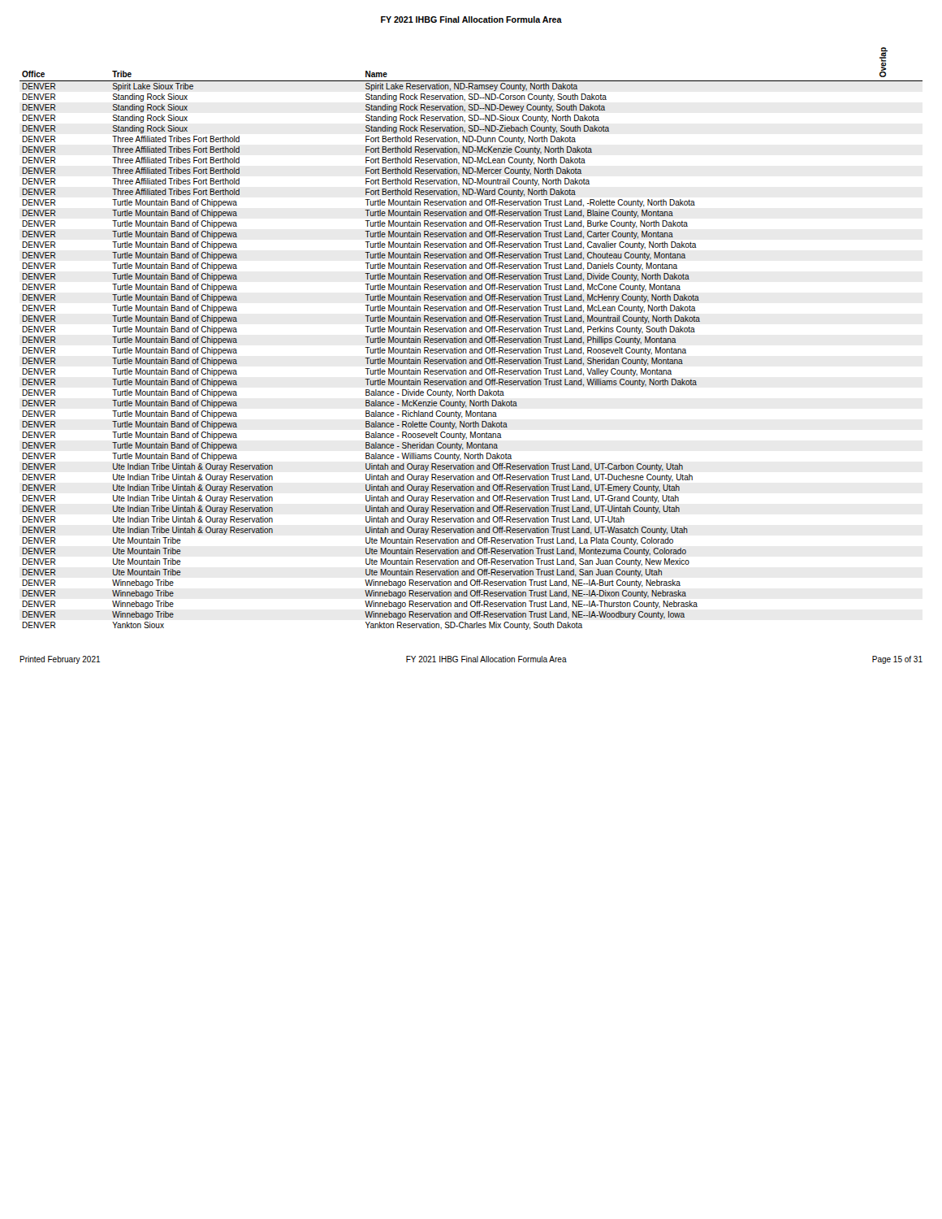FY 2021 IHBG Final Allocation Formula Area
| Office | Tribe | Name | Overlap |
| --- | --- | --- | --- |
| DENVER | Spirit Lake Sioux Tribe | Spirit Lake Reservation, ND-Ramsey County, North Dakota | |
| DENVER | Standing Rock Sioux | Standing Rock Reservation, SD--ND-Corson County, South Dakota | |
| DENVER | Standing Rock Sioux | Standing Rock Reservation, SD--ND-Dewey County, South Dakota | |
| DENVER | Standing Rock Sioux | Standing Rock Reservation, SD--ND-Sioux County, North Dakota | |
| DENVER | Standing Rock Sioux | Standing Rock Reservation, SD--ND-Ziebach County, South Dakota | |
| DENVER | Three Affiliated Tribes Fort Berthold | Fort Berthold Reservation, ND-Dunn County, North Dakota | |
| DENVER | Three Affiliated Tribes Fort Berthold | Fort Berthold Reservation, ND-McKenzie County, North Dakota | |
| DENVER | Three Affiliated Tribes Fort Berthold | Fort Berthold Reservation, ND-McLean County, North Dakota | |
| DENVER | Three Affiliated Tribes Fort Berthold | Fort Berthold Reservation, ND-Mercer County, North Dakota | |
| DENVER | Three Affiliated Tribes Fort Berthold | Fort Berthold Reservation, ND-Mountrail County, North Dakota | |
| DENVER | Three Affiliated Tribes Fort Berthold | Fort Berthold Reservation, ND-Ward County, North Dakota | |
| DENVER | Turtle Mountain Band of Chippewa | Turtle Mountain Reservation and Off-Reservation Trust Land, -Rolette County, North Dakota | |
| DENVER | Turtle Mountain Band of Chippewa | Turtle Mountain Reservation and Off-Reservation Trust Land, Blaine County, Montana | |
| DENVER | Turtle Mountain Band of Chippewa | Turtle Mountain Reservation and Off-Reservation Trust Land, Burke County, North Dakota | |
| DENVER | Turtle Mountain Band of Chippewa | Turtle Mountain Reservation and Off-Reservation Trust Land, Carter County, Montana | |
| DENVER | Turtle Mountain Band of Chippewa | Turtle Mountain Reservation and Off-Reservation Trust Land, Cavalier County, North Dakota | |
| DENVER | Turtle Mountain Band of Chippewa | Turtle Mountain Reservation and Off-Reservation Trust Land, Chouteau County, Montana | |
| DENVER | Turtle Mountain Band of Chippewa | Turtle Mountain Reservation and Off-Reservation Trust Land, Daniels County, Montana | |
| DENVER | Turtle Mountain Band of Chippewa | Turtle Mountain Reservation and Off-Reservation Trust Land, Divide County, North Dakota | |
| DENVER | Turtle Mountain Band of Chippewa | Turtle Mountain Reservation and Off-Reservation Trust Land, McCone County, Montana | |
| DENVER | Turtle Mountain Band of Chippewa | Turtle Mountain Reservation and Off-Reservation Trust Land, McHenry County, North Dakota | |
| DENVER | Turtle Mountain Band of Chippewa | Turtle Mountain Reservation and Off-Reservation Trust Land, McLean County, North Dakota | |
| DENVER | Turtle Mountain Band of Chippewa | Turtle Mountain Reservation and Off-Reservation Trust Land, Mountrail County, North Dakota | |
| DENVER | Turtle Mountain Band of Chippewa | Turtle Mountain Reservation and Off-Reservation Trust Land, Perkins County, South Dakota | |
| DENVER | Turtle Mountain Band of Chippewa | Turtle Mountain Reservation and Off-Reservation Trust Land, Phillips County, Montana | |
| DENVER | Turtle Mountain Band of Chippewa | Turtle Mountain Reservation and Off-Reservation Trust Land, Roosevelt County, Montana | |
| DENVER | Turtle Mountain Band of Chippewa | Turtle Mountain Reservation and Off-Reservation Trust Land, Sheridan County, Montana | |
| DENVER | Turtle Mountain Band of Chippewa | Turtle Mountain Reservation and Off-Reservation Trust Land, Valley County, Montana | |
| DENVER | Turtle Mountain Band of Chippewa | Turtle Mountain Reservation and Off-Reservation Trust Land, Williams County, North Dakota | |
| DENVER | Turtle Mountain Band of Chippewa | Balance - Divide County, North Dakota | |
| DENVER | Turtle Mountain Band of Chippewa | Balance - McKenzie County, North Dakota | |
| DENVER | Turtle Mountain Band of Chippewa | Balance - Richland County, Montana | |
| DENVER | Turtle Mountain Band of Chippewa | Balance - Rolette County, North Dakota | |
| DENVER | Turtle Mountain Band of Chippewa | Balance - Roosevelt County, Montana | |
| DENVER | Turtle Mountain Band of Chippewa | Balance - Sheridan County, Montana | |
| DENVER | Turtle Mountain Band of Chippewa | Balance - Williams County, North Dakota | |
| DENVER | Ute Indian Tribe Uintah & Ouray Reservation | Uintah and Ouray Reservation and Off-Reservation Trust Land, UT-Carbon County, Utah | |
| DENVER | Ute Indian Tribe Uintah & Ouray Reservation | Uintah and Ouray Reservation and Off-Reservation Trust Land, UT-Duchesne County, Utah | |
| DENVER | Ute Indian Tribe Uintah & Ouray Reservation | Uintah and Ouray Reservation and Off-Reservation Trust Land, UT-Emery County, Utah | |
| DENVER | Ute Indian Tribe Uintah & Ouray Reservation | Uintah and Ouray Reservation and Off-Reservation Trust Land, UT-Grand County, Utah | |
| DENVER | Ute Indian Tribe Uintah & Ouray Reservation | Uintah and Ouray Reservation and Off-Reservation Trust Land, UT-Uintah County, Utah | |
| DENVER | Ute Indian Tribe Uintah & Ouray Reservation | Uintah and Ouray Reservation and Off-Reservation Trust Land, UT-Utah | |
| DENVER | Ute Indian Tribe Uintah & Ouray Reservation | Uintah and Ouray Reservation and Off-Reservation Trust Land, UT-Wasatch County, Utah | |
| DENVER | Ute Mountain Tribe | Ute Mountain Reservation and Off-Reservation Trust Land, La Plata County, Colorado | |
| DENVER | Ute Mountain Tribe | Ute Mountain Reservation and Off-Reservation Trust Land, Montezuma County, Colorado | |
| DENVER | Ute Mountain Tribe | Ute Mountain Reservation and Off-Reservation Trust Land, San Juan County, New Mexico | |
| DENVER | Ute Mountain Tribe | Ute Mountain Reservation and Off-Reservation Trust Land, San Juan County, Utah | |
| DENVER | Winnebago Tribe | Winnebago Reservation and Off-Reservation Trust Land, NE--IA-Burt County, Nebraska | |
| DENVER | Winnebago Tribe | Winnebago Reservation and Off-Reservation Trust Land, NE--IA-Dixon County, Nebraska | |
| DENVER | Winnebago Tribe | Winnebago Reservation and Off-Reservation Trust Land, NE--IA-Thurston County, Nebraska | |
| DENVER | Winnebago Tribe | Winnebago Reservation and Off-Reservation Trust Land, NE--IA-Woodbury County, Iowa | |
| DENVER | Yankton Sioux | Yankton Reservation, SD-Charles Mix County, South Dakota | |
Printed February 2021
FY 2021 IHBG Final Allocation Formula Area
Page 15 of 31